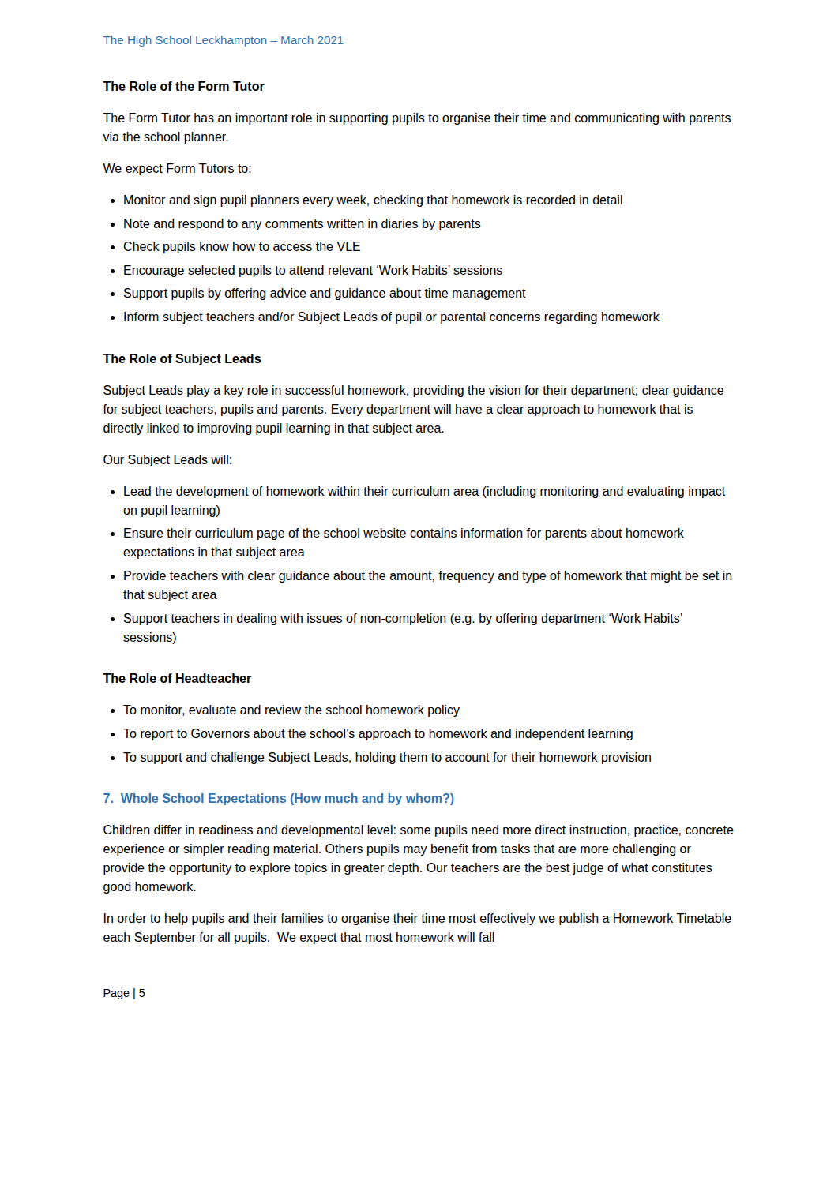The High School Leckhampton – March 2021
The Role of the Form Tutor
The Form Tutor has an important role in supporting pupils to organise their time and communicating with parents via the school planner.
We expect Form Tutors to:
Monitor and sign pupil planners every week, checking that homework is recorded in detail
Note and respond to any comments written in diaries by parents
Check pupils know how to access the VLE
Encourage selected pupils to attend relevant ‘Work Habits’ sessions
Support pupils by offering advice and guidance about time management
Inform subject teachers and/or Subject Leads of pupil or parental concerns regarding homework
The Role of Subject Leads
Subject Leads play a key role in successful homework, providing the vision for their department; clear guidance for subject teachers, pupils and parents. Every department will have a clear approach to homework that is directly linked to improving pupil learning in that subject area.
Our Subject Leads will:
Lead the development of homework within their curriculum area (including monitoring and evaluating impact on pupil learning)
Ensure their curriculum page of the school website contains information for parents about homework expectations in that subject area
Provide teachers with clear guidance about the amount, frequency and type of homework that might be set in that subject area
Support teachers in dealing with issues of non-completion (e.g. by offering department ‘Work Habits’ sessions)
The Role of Headteacher
To monitor, evaluate and review the school homework policy
To report to Governors about the school’s approach to homework and independent learning
To support and challenge Subject Leads, holding them to account for their homework provision
7. Whole School Expectations (How much and by whom?)
Children differ in readiness and developmental level: some pupils need more direct instruction, practice, concrete experience or simpler reading material. Others pupils may benefit from tasks that are more challenging or provide the opportunity to explore topics in greater depth. Our teachers are the best judge of what constitutes good homework.
In order to help pupils and their families to organise their time most effectively we publish a Homework Timetable each September for all pupils. We expect that most homework will fall
Page | 5